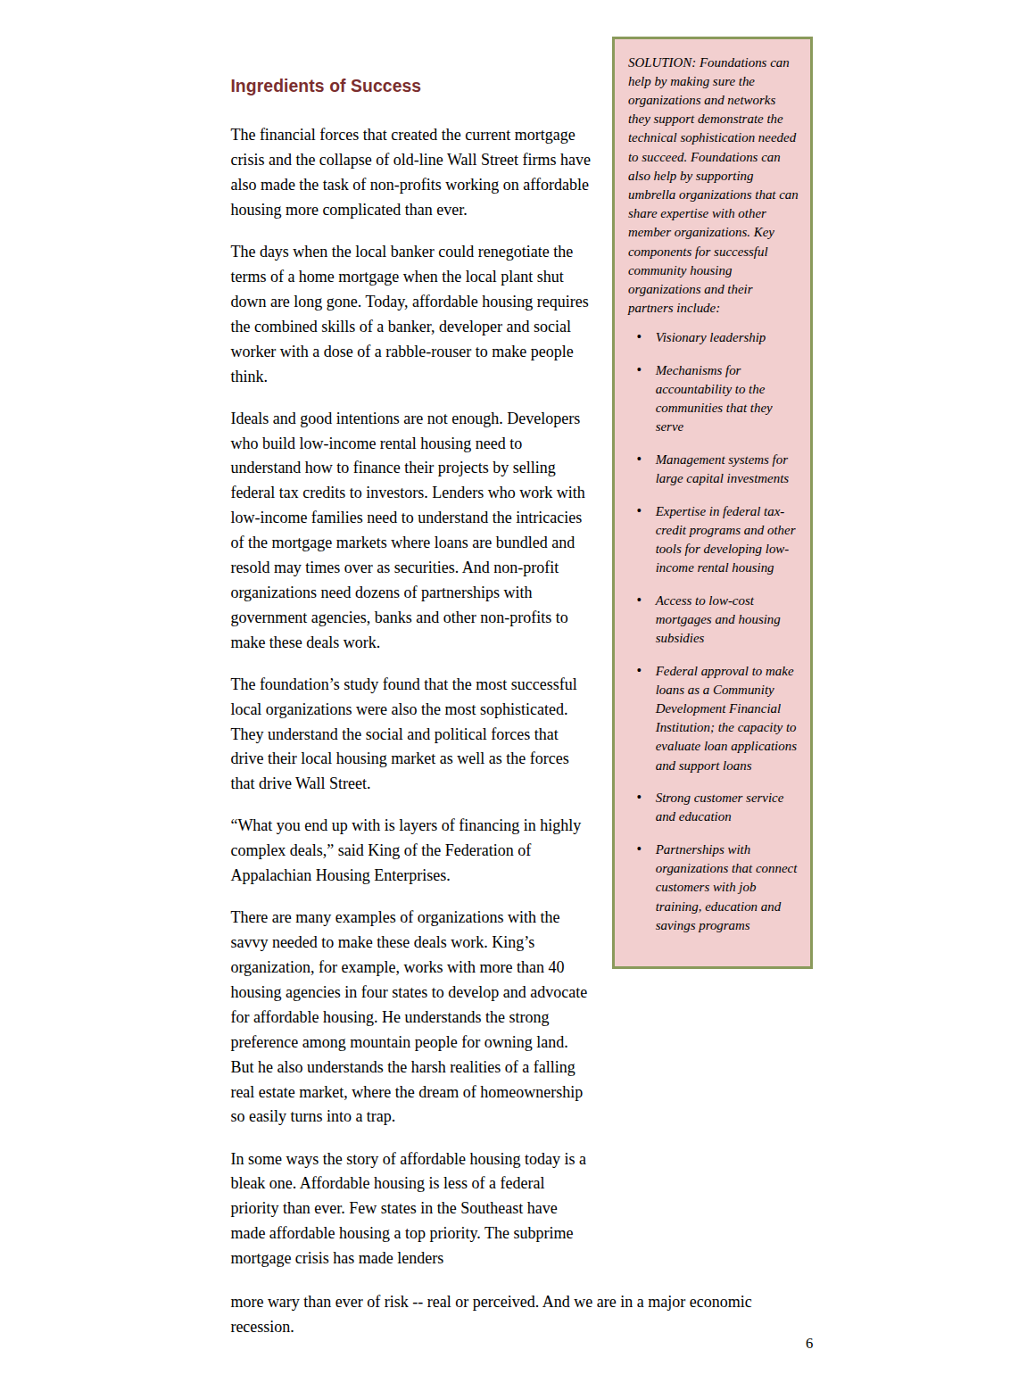Ingredients of Success
The financial forces that created the current mortgage crisis and the collapse of old-line Wall Street firms have also made the task of non-profits working on affordable housing more complicated than ever.
The days when the local banker could renegotiate the terms of a home mortgage when the local plant shut down are long gone. Today, affordable housing requires the combined skills of a banker, developer and social worker with a dose of a rabble-rouser to make people think.
Ideals and good intentions are not enough. Developers who build low-income rental housing need to understand how to finance their projects by selling federal tax credits to investors. Lenders who work with low-income families need to understand the intricacies of the mortgage markets where loans are bundled and resold may times over as securities. And non-profit organizations need dozens of partnerships with government agencies, banks and other non-profits to make these deals work.
The foundation’s study found that the most successful local organizations were also the most sophisticated. They understand the social and political forces that drive their local housing market as well as the forces that drive Wall Street.
“What you end up with is layers of financing in highly complex deals,” said King of the Federation of Appalachian Housing Enterprises.
There are many examples of organizations with the savvy needed to make these deals work. King’s organization, for example, works with more than 40 housing agencies in four states to develop and advocate for affordable housing. He understands the strong preference among mountain people for owning land. But he also understands the harsh realities of a falling real estate market, where the dream of homeownership so easily turns into a trap.
In some ways the story of affordable housing today is a bleak one. Affordable housing is less of a federal priority than ever. Few states in the Southeast have made affordable housing a top priority. The subprime mortgage crisis has made lenders
SOLUTION: Foundations can help by making sure the organizations and networks they support demonstrate the technical sophistication needed to succeed. Foundations can also help by supporting umbrella organizations that can share expertise with other member organizations. Key components for successful community housing organizations and their partners include:
Visionary leadership
Mechanisms for accountability to the communities that they serve
Management systems for large capital investments
Expertise in federal tax-credit programs and other tools for developing low-income rental housing
Access to low-cost mortgages and housing subsidies
Federal approval to make loans as a Community Development Financial Institution; the capacity to evaluate loan applications and support loans
Strong customer service and education
Partnerships with organizations that connect customers with job training, education and savings programs
more wary than ever of risk -- real or perceived. And we are in a major economic recession.
6